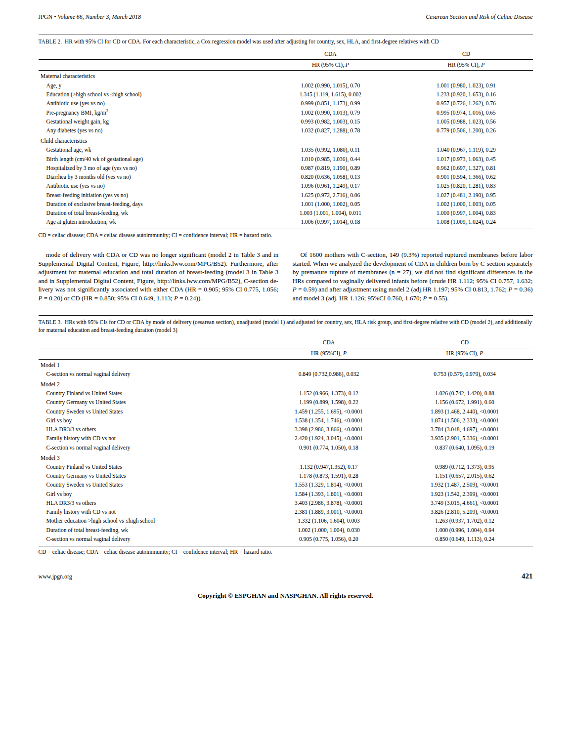JPGN • Volume 66, Number 3, March 2018
Cesarean Section and Risk of Celiac Disease
TABLE 2. HR with 95% CI for CD or CDA. For each characteristic, a Cox regression model was used after adjusting for country, sex, HLA, and first-degree relatives with CD
| | CDA | CD |
| --- | --- | --- |
| | HR (95% CI), P | HR (95% CI), P |
| Maternal characteristics |
| Age, y | 1.002 (0.990, 1.015), 0.70 | 1.001 (0.980, 1.023), 0.91 |
| Education (>high school vs ≤high school) | 1.345 (1.119, 1.615), 0.002 | 1.233 (0.920, 1.653), 0.16 |
| Antibiotic use (yes vs no) | 0.999 (0.851, 1.173), 0.99 | 0.957 (0.726, 1.262), 0.76 |
| Pre-pregnancy BMI, kg/m 2 | 1.002 (0.990, 1.013), 0.79 | 0.995 (0.974, 1.016), 0.65 |
| Gestational weight gain, kg | 0.993 (0.982, 1.003), 0.15 | 1.005 (0.988, 1.023), 0.56 |
| Any diabetes (yes vs no) | 1.032 (0.827, 1.288), 0.78 | 0.779 (0.506, 1.200), 0.26 |
| Child characteristics |
| Gestational age, wk | 1.035 (0.992, 1.080), 0.11 | 1.040 (0.967, 1.119), 0.29 |
| Birth length (cm/40 wk of gestational age) | 1.010 (0.985, 1.036), 0.44 | 1.017 (0.973, 1.063), 0.45 |
| Hospitalized by 3 mo of age (yes vs no) | 0.987 (0.819, 1.190), 0.89 | 0.962 (0.697, 1.327), 0.81 |
| Diarrhea by 3 months old (yes vs no) | 0.820 (0.636, 1.058), 0.13 | 0.901 (0.594, 1.366), 0.62 |
| Antibiotic use (yes vs no) | 1.096 (0.961, 1.249), 0.17 | 1.025 (0.820, 1.281), 0.83 |
| Breast-feeding initiation (yes vs no) | 1.625 (0.972, 2.716), 0.06 | 1.027 (0.481, 2.190), 0.95 |
| Duration of exclusive breast-feeding, days | 1.001 (1.000, 1.002), 0.05 | 1.002 (1.000, 1.003), 0.05 |
| Duration of total breast-feeding, wk | 1.003 (1.001, 1.004), 0.011 | 1.000 (0.997, 1.004), 0.83 |
| Age at gluten introduction, wk | 1.006 (0.997, 1.014), 0.18 | 1.008 (1.009, 1.024), 0.24 |
CD = celiac disease; CDA = celiac disease autoimmunity; CI = confidence interval; HR = hazard ratio.
mode of delivery with CDA or CD was no longer significant (model 2 in Table 3 and in Supplemental Digital Content, Figure, http://links.lww.com/MPG/B52). Furthermore, after adjustment for maternal education and total duration of breast-feeding (model 3 in Table 3 and in Supplemental Digital Content, Figure, http://links.lww.com/MPG/B52), C-section delivery was not significantly associated with either CDA (HR = 0.905; 95% CI 0.775, 1.056; P = 0.20) or CD (HR = 0.850; 95% CI 0.649, 1.113; P = 0.24)).
Of 1600 mothers with C-section, 149 (9.3%) reported ruptured membranes before labor started. When we analyzed the development of CDA in children born by C-section separately by premature rupture of membranes (n = 27), we did not find significant differences in the HRs compared to vaginally delivered infants before (crude HR 1.112; 95% CI 0.757, 1.632; P = 0.59) and after adjustment using model 2 (adj.HR 1.197; 95% CI 0.813, 1.762; P = 0.36) and model 3 (adj. HR 1.126; 95%CI 0.760, 1.670; P = 0.55).
TABLE 3. HRs with 95% CIs for CD or CDA by mode of delivery (cesarean section), unadjusted (model 1) and adjusted for country, sex, HLA risk group, and first-degree relative with CD (model 2), and additionally for maternal education and breast-feeding duration (model 3)
| | CDA | CD |
| --- | --- | --- |
| | HR (95%CI), P | HR (95% CI), P |
| Model 1 |
| C-section vs normal vaginal delivery | 0.849 (0.732,0.986), 0.032 | 0.753 (0.579, 0.979), 0.034 |
| Model 2 |
| Country Finland vs United States | 1.152 (0.966, 1.373), 0.12 | 1.026 (0.742, 1.420), 0.88 |
| Country Germany vs United States | 1.199 (0.899, 1.598), 0.22 | 1.156 (0.672, 1.991), 0.60 |
| Country Sweden vs United States | 1.459 (1.255, 1.695), <0.0001 | 1.893 (1.468, 2.440), <0.0001 |
| Girl vs boy | 1.538 (1.354, 1.746), <0.0001 | 1.874 (1.506, 2.333), <0.0001 |
| HLA DR3/3 vs others | 3.398 (2.986, 3.866), <0.0001 | 3.784 (3.048, 4.697), <0.0001 |
| Family history with CD vs not | 2.420 (1.924, 3.045), <0.0001 | 3.935 (2.901, 5.336), <0.0001 |
| C-section vs normal vaginal delivery | 0.901 (0.774, 1.050), 0.18 | 0.837 (0.640, 1.095), 0.19 |
| Model 3 |
| Country Finland vs United States | 1.132 (0.947,1.352), 0.17 | 0.989 (0.712, 1.373), 0.95 |
| Country Germany vs United States | 1.178 (0.873, 1.591), 0.28 | 1.151 (0.657, 2.015), 0.62 |
| Country Sweden vs United States | 1.553 (1.329, 1.814), <0.0001 | 1.932 (1.487, 2.509), <0.0001 |
| Girl vs boy | 1.584 (1.393, 1.801), <0.0001 | 1.923 (1.542, 2.399), <0.0001 |
| HLA DR3/3 vs others | 3.403 (2.986, 3.878), <0.0001 | 3.749 (3.015, 4.661), <0.0001 |
| Family history with CD vs not | 2.381 (1.889, 3.001), <0.0001 | 3.826 (2.810, 5.209), <0.0001 |
| Mother education >high school vs ≤high school | 1.332 (1.106, 1.604), 0.003 | 1.263 (0.937, 1.702), 0.12 |
| Duration of total breast-feeding, wk | 1.002 (1.000, 1.004), 0.030 | 1.000 (0.996, 1.004), 0.94 |
| C-section vs normal vaginal delivery | 0.905 (0.775, 1.056), 0.20 | 0.850 (0.649, 1.113), 0.24 |
CD = celiac disease; CDA = celiac disease autoimmunity; CI = confidence interval; HR = hazard ratio.
www.jpgn.org
421
Copyright © ESPGHAN and NASPGHAN. All rights reserved.